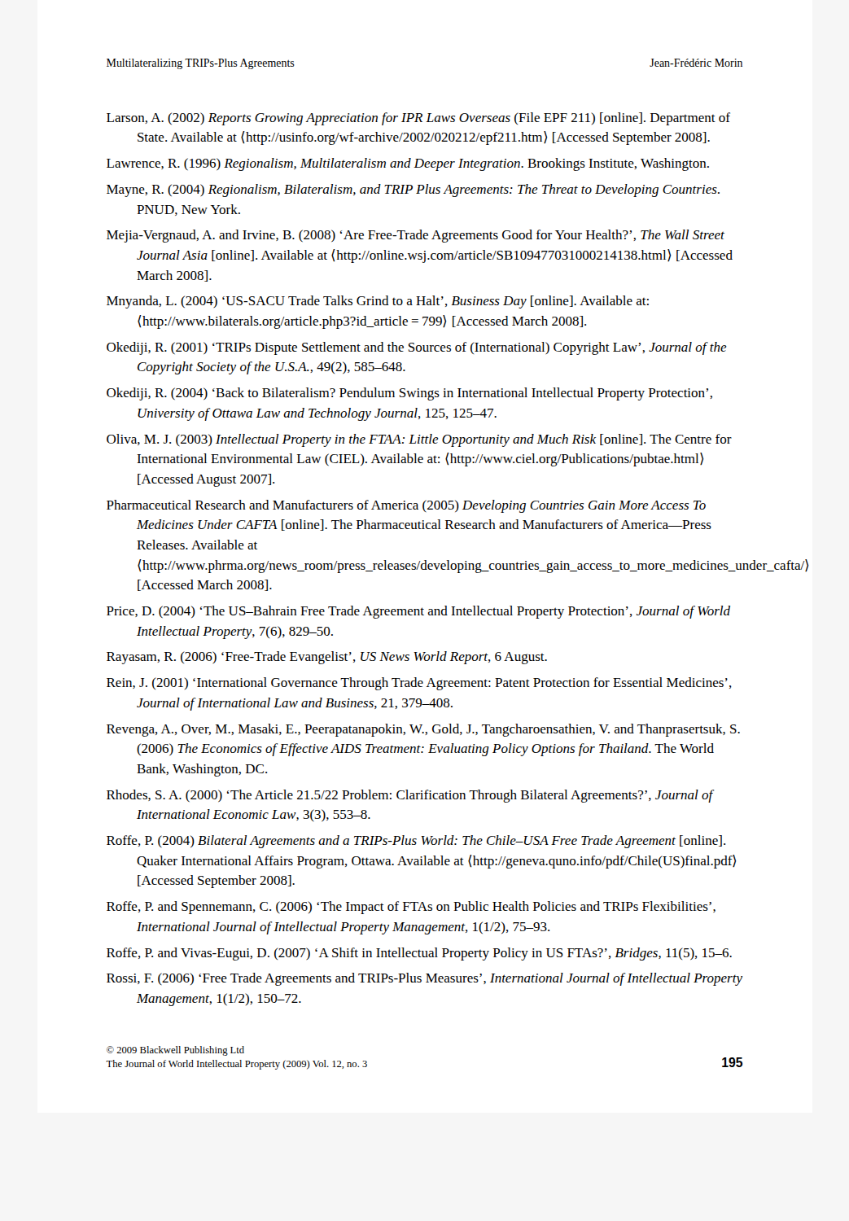Multilateralizing TRIPs-Plus Agreements Jean-Frédéric Morin
Larson, A. (2002) Reports Growing Appreciation for IPR Laws Overseas (File EPF 211) [online]. Department of State. Available at ⟨http://usinfo.org/wf-archive/2002/020212/epf211.htm⟩ [Accessed September 2008].
Lawrence, R. (1996) Regionalism, Multilateralism and Deeper Integration. Brookings Institute, Washington.
Mayne, R. (2004) Regionalism, Bilateralism, and TRIP Plus Agreements: The Threat to Developing Countries. PNUD, New York.
Mejia-Vergnaud, A. and Irvine, B. (2008) ‘Are Free-Trade Agreements Good for Your Health?’, The Wall Street Journal Asia [online]. Available at ⟨http://online.wsj.com/article/SB109477031000214138.html⟩ [Accessed March 2008].
Mnyanda, L. (2004) ‘US-SACU Trade Talks Grind to a Halt’, Business Day [online]. Available at: ⟨http://www.bilaterals.org/article.php3?id_article = 799⟩ [Accessed March 2008].
Okediji, R. (2001) ‘TRIPs Dispute Settlement and the Sources of (International) Copyright Law’, Journal of the Copyright Society of the U.S.A., 49(2), 585–648.
Okediji, R. (2004) ‘Back to Bilateralism? Pendulum Swings in International Intellectual Property Protection’, University of Ottawa Law and Technology Journal, 125, 125–47.
Oliva, M. J. (2003) Intellectual Property in the FTAA: Little Opportunity and Much Risk [online]. The Centre for International Environmental Law (CIEL). Available at: ⟨http://www.ciel.org/Publications/pubtae.html⟩ [Accessed August 2007].
Pharmaceutical Research and Manufacturers of America (2005) Developing Countries Gain More Access To Medicines Under CAFTA [online]. The Pharmaceutical Research and Manufacturers of America—Press Releases. Available at ⟨http://www.phrma.org/news_room/press_releases/developing_countries_gain_access_to_more_medicines_under_cafta/⟩ [Accessed March 2008].
Price, D. (2004) ‘The US–Bahrain Free Trade Agreement and Intellectual Property Protection’, Journal of World Intellectual Property, 7(6), 829–50.
Rayasam, R. (2006) ‘Free-Trade Evangelist’, US News World Report, 6 August.
Rein, J. (2001) ‘International Governance Through Trade Agreement: Patent Protection for Essential Medicines’, Journal of International Law and Business, 21, 379–408.
Revenga, A., Over, M., Masaki, E., Peerapatanapokin, W., Gold, J., Tangcharoensathien, V. and Thanprasertsuk, S. (2006) The Economics of Effective AIDS Treatment: Evaluating Policy Options for Thailand. The World Bank, Washington, DC.
Rhodes, S. A. (2000) ‘The Article 21.5/22 Problem: Clarification Through Bilateral Agreements?’, Journal of International Economic Law, 3(3), 553–8.
Roffe, P. (2004) Bilateral Agreements and a TRIPs-Plus World: The Chile–USA Free Trade Agreement [online]. Quaker International Affairs Program, Ottawa. Available at ⟨http://geneva.quno.info/pdf/Chile(US)final.pdf⟩ [Accessed September 2008].
Roffe, P. and Spennemann, C. (2006) ‘The Impact of FTAs on Public Health Policies and TRIPs Flexibilities’, International Journal of Intellectual Property Management, 1(1/2), 75–93.
Roffe, P. and Vivas-Eugui, D. (2007) ‘A Shift in Intellectual Property Policy in US FTAs?’, Bridges, 11(5), 15–6.
Rossi, F. (2006) ‘Free Trade Agreements and TRIPs-Plus Measures’, International Journal of Intellectual Property Management, 1(1/2), 150–72.
© 2009 Blackwell Publishing Ltd
The Journal of World Intellectual Property (2009) Vol. 12, no. 3 195